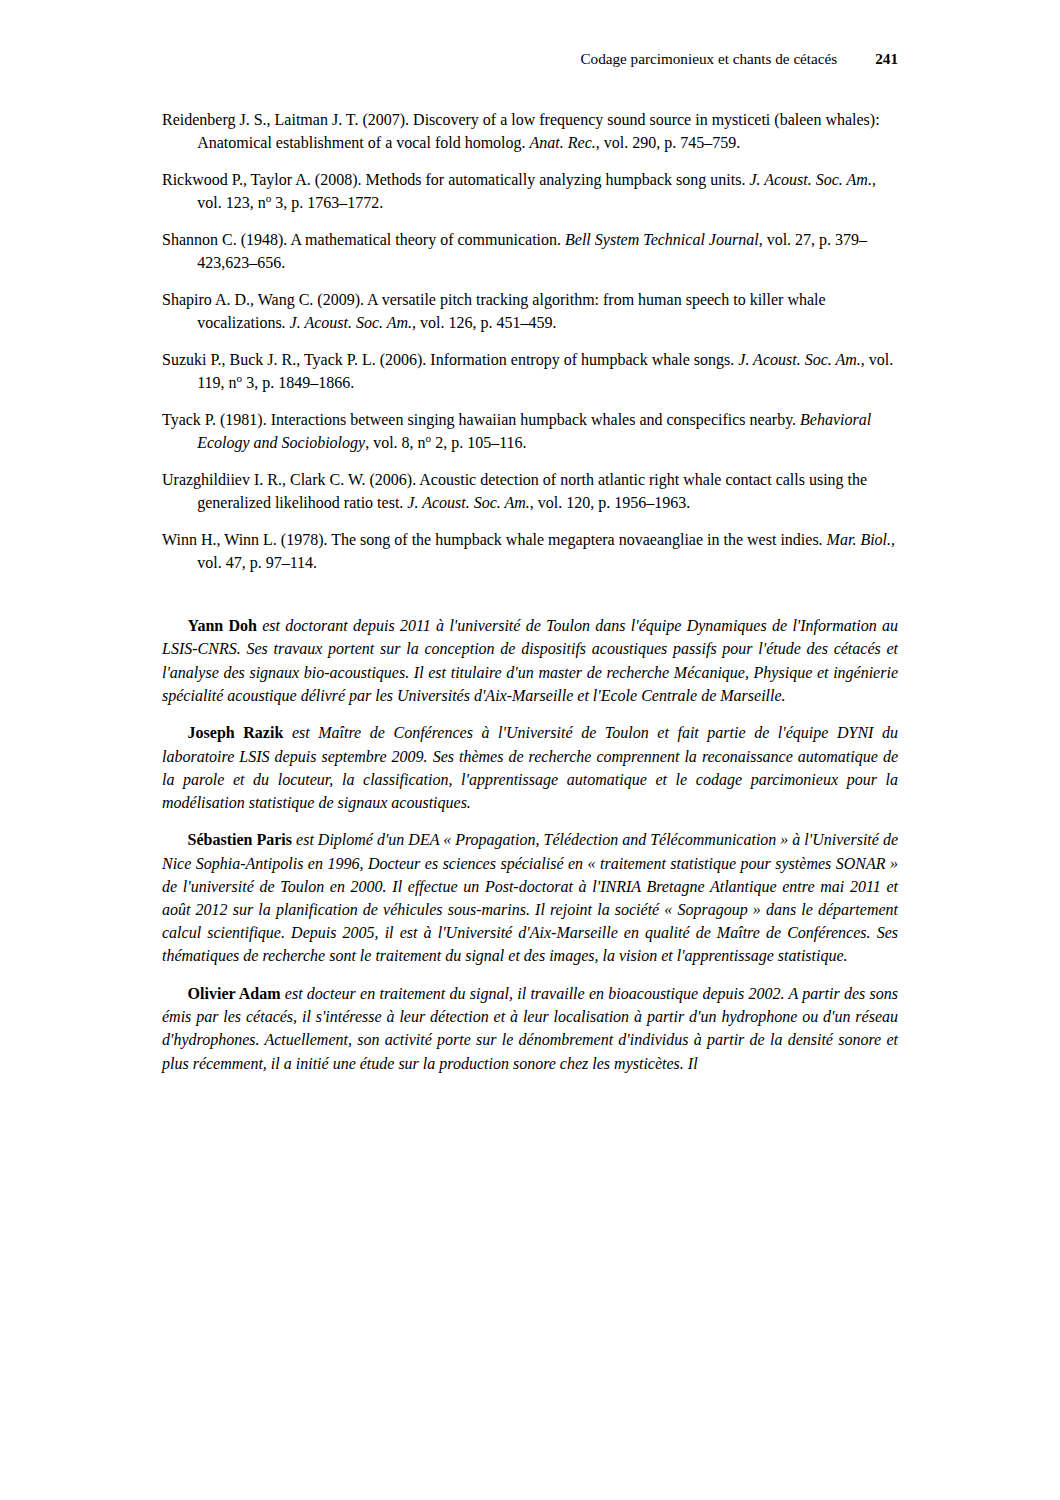Codage parcimonieux et chants de cétacés 241
Reidenberg J. S., Laitman J. T. (2007). Discovery of a low frequency sound source in mysticeti (baleen whales): Anatomical establishment of a vocal fold homolog. Anat. Rec., vol. 290, p. 745–759.
Rickwood P., Taylor A. (2008). Methods for automatically analyzing humpback song units. J. Acoust. Soc. Am., vol. 123, no 3, p. 1763–1772.
Shannon C. (1948). A mathematical theory of communication. Bell System Technical Journal, vol. 27, p. 379–423,623–656.
Shapiro A. D., Wang C. (2009). A versatile pitch tracking algorithm: from human speech to killer whale vocalizations. J. Acoust. Soc. Am., vol. 126, p. 451–459.
Suzuki P., Buck J. R., Tyack P. L. (2006). Information entropy of humpback whale songs. J. Acoust. Soc. Am., vol. 119, no 3, p. 1849–1866.
Tyack P. (1981). Interactions between singing hawaiian humpback whales and conspecifics nearby. Behavioral Ecology and Sociobiology, vol. 8, no 2, p. 105–116.
Urazghildiiev I. R., Clark C. W. (2006). Acoustic detection of north atlantic right whale contact calls using the generalized likelihood ratio test. J. Acoust. Soc. Am., vol. 120, p. 1956–1963.
Winn H., Winn L. (1978). The song of the humpback whale megaptera novaeangliae in the west indies. Mar. Biol., vol. 47, p. 97–114.
Yann Doh est doctorant depuis 2011 à l'université de Toulon dans l'équipe Dynamiques de l'Information au LSIS-CNRS. Ses travaux portent sur la conception de dispositifs acoustiques passifs pour l'étude des cétacés et l'analyse des signaux bio-acoustiques. Il est titulaire d'un master de recherche Mécanique, Physique et ingénierie spécialité acoustique délivré par les Universités d'Aix-Marseille et l'Ecole Centrale de Marseille.
Joseph Razik est Maître de Conférences à l'Université de Toulon et fait partie de l'équipe DYNI du laboratoire LSIS depuis septembre 2009. Ses thèmes de recherche comprennent la reconaissance automatique de la parole et du locuteur, la classification, l'apprentissage automatique et le codage parcimonieux pour la modélisation statistique de signaux acoustiques.
Sébastien Paris est Diplomé d'un DEA « Propagation, Télédection and Télécommunication » à l'Université de Nice Sophia-Antipolis en 1996, Docteur es sciences spécialisé en « traitement statistique pour systèmes SONAR » de l'université de Toulon en 2000. Il effectue un Post-doctorat à l'INRIA Bretagne Atlantique entre mai 2011 et août 2012 sur la planification de véhicules sous-marins. Il rejoint la société « Sopragoup » dans le département calcul scientifique. Depuis 2005, il est à l'Université d'Aix-Marseille en qualité de Maître de Conférences. Ses thématiques de recherche sont le traitement du signal et des images, la vision et l'apprentissage statistique.
Olivier Adam est docteur en traitement du signal, il travaille en bioacoustique depuis 2002. A partir des sons émis par les cétacés, il s'intéresse à leur détection et à leur localisation à partir d'un hydrophone ou d'un réseau d'hydrophones. Actuellement, son activité porte sur le dénombrement d'individus à partir de la densité sonore et plus récemment, il a initié une étude sur la production sonore chez les mysticètes. Il